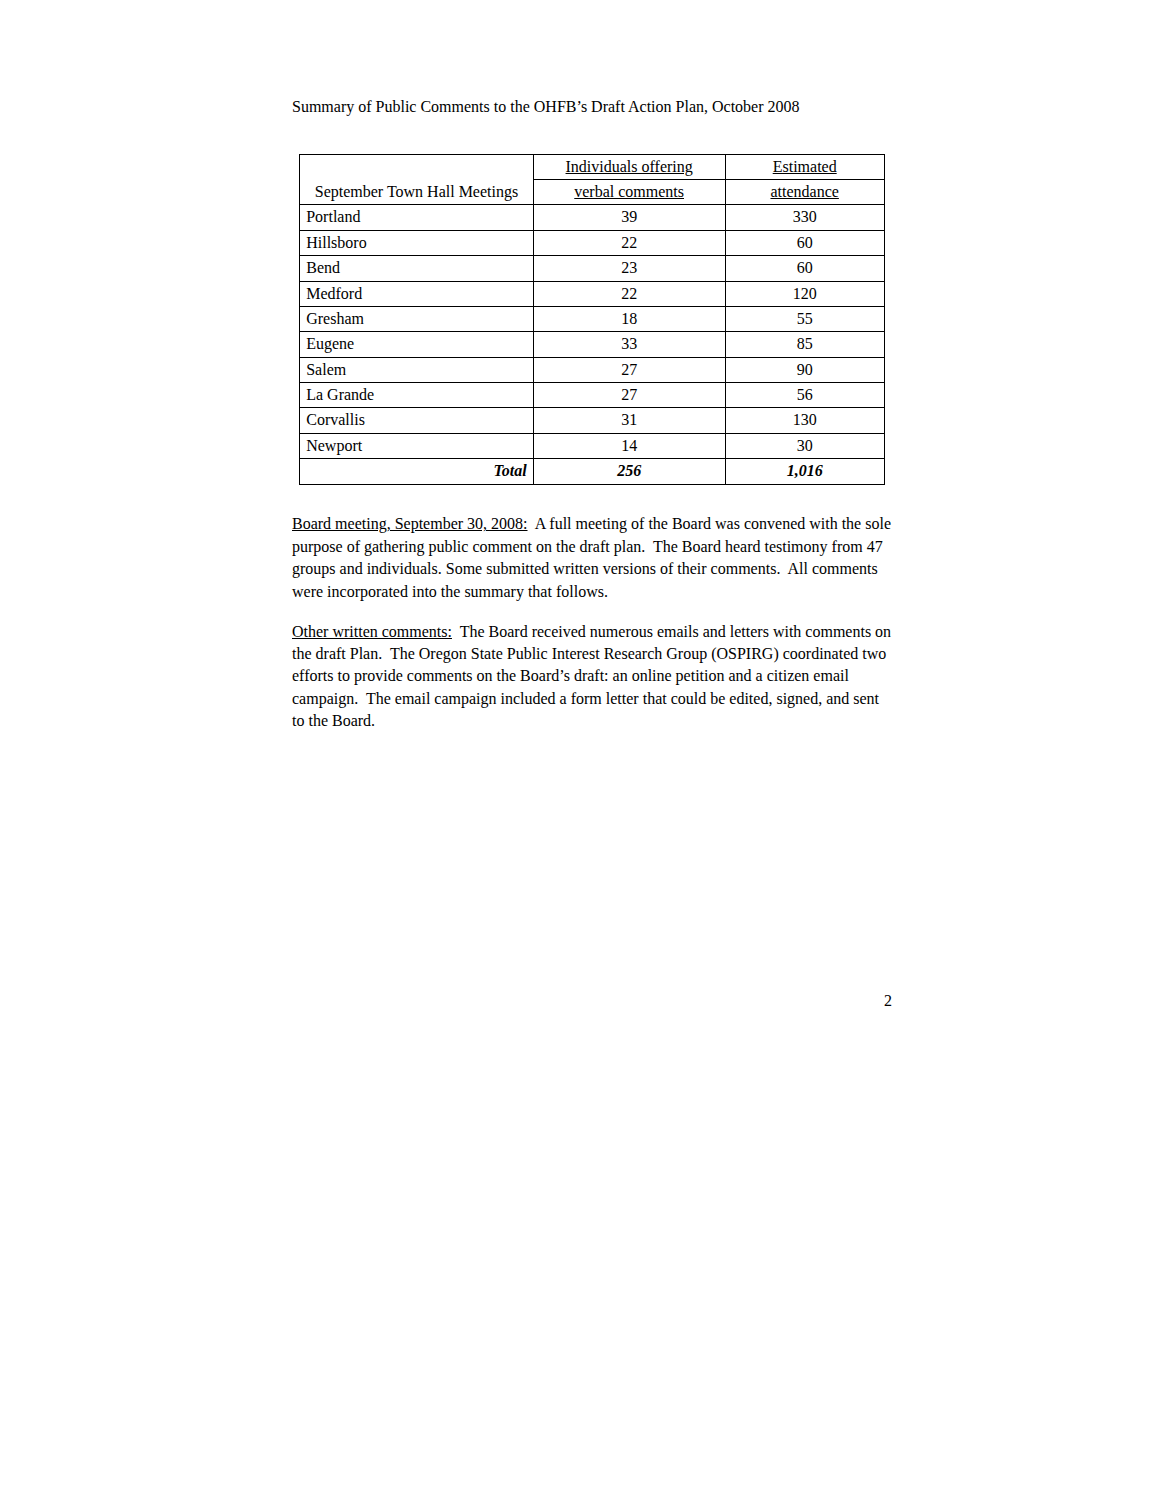Summary of Public Comments to the OHFB’s Draft Action Plan, October 2008
| September Town Hall Meetings | Individuals offering | Estimated |
| --- | --- | --- |
| verbal comments | attendance |
| Portland | 39 | 330 |
| Hillsboro | 22 | 60 |
| Bend | 23 | 60 |
| Medford | 22 | 120 |
| Gresham | 18 | 55 |
| Eugene | 33 | 85 |
| Salem | 27 | 90 |
| La Grande | 27 | 56 |
| Corvallis | 31 | 130 |
| Newport | 14 | 30 |
| Total | 256 | 1,016 |
Board meeting, September 30, 2008: A full meeting of the Board was convened with the sole purpose of gathering public comment on the draft plan. The Board heard testimony from 47 groups and individuals. Some submitted written versions of their comments. All comments were incorporated into the summary that follows.
Other written comments: The Board received numerous emails and letters with comments on the draft Plan. The Oregon State Public Interest Research Group (OSPIRG) coordinated two efforts to provide comments on the Board’s draft: an online petition and a citizen email campaign. The email campaign included a form letter that could be edited, signed, and sent to the Board.
2